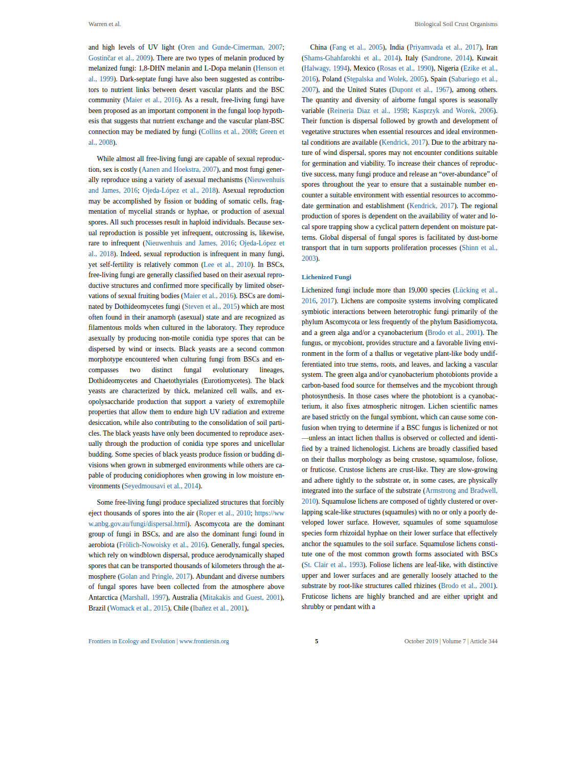Warren et al.
Biological Soil Crust Organisms
and high levels of UV light (Oren and Gunde-Cimerman, 2007; Gostinčar et al., 2009). There are two types of melanin produced by melanized fungi: 1,8-DHN melanin and L-Dopa melanin (Henson et al., 1999). Dark-septate fungi have also been suggested as contributors to nutrient links between desert vascular plants and the BSC community (Maier et al., 2016). As a result, free-living fungi have been proposed as an important component in the fungal loop hypothesis that suggests that nutrient exchange and the vascular plant-BSC connection may be mediated by fungi (Collins et al., 2008; Green et al., 2008).
While almost all free-living fungi are capable of sexual reproduction, sex is costly (Aanen and Hoekstra, 2007), and most fungi generally reproduce using a variety of asexual mechanisms (Nieuwenhuis and James, 2016; Ojeda-López et al., 2018). Asexual reproduction may be accomplished by fission or budding of somatic cells, fragmentation of mycelial strands or hyphae, or production of asexual spores. All such processes result in haploid individuals. Because sexual reproduction is possible yet infrequent, outcrossing is, likewise, rare to infrequent (Nieuwenhuis and James, 2016; Ojeda-López et al., 2018). Indeed, sexual reproduction is infrequent in many fungi, yet self-fertility is relatively common (Lee et al., 2010). In BSCs, free-living fungi are generally classified based on their asexual reproductive structures and confirmed more specifically by limited observations of sexual fruiting bodies (Maier et al., 2016). BSCs are dominated by Dothideomycetes fungi (Steven et al., 2015) which are most often found in their anamorph (asexual) state and are recognized as filamentous molds when cultured in the laboratory. They reproduce asexually by producing non-motile conidia type spores that can be dispersed by wind or insects. Black yeasts are a second common morphotype encountered when culturing fungi from BSCs and encompasses two distinct fungal evolutionary lineages, Dothideomycetes and Chaetothyriales (Eurotiomycetes). The black yeasts are characterized by thick, melanized cell walls, and exopolysaccharide production that support a variety of extremophile properties that allow them to endure high UV radiation and extreme desiccation, while also contributing to the consolidation of soil particles. The black yeasts have only been documented to reproduce asexually through the production of conidia type spores and unicellular budding. Some species of black yeasts produce fission or budding divisions when grown in submerged environments while others are capable of producing conidiophores when growing in low moisture environments (Seyedmousavi et al., 2014).
Some free-living fungi produce specialized structures that forcibly eject thousands of spores into the air (Roper et al., 2010; https://www.anbg.gov.au/fungi/dispersal.html). Ascomycota are the dominant group of fungi in BSCs, and are also the dominant fungi found in aerobiota (Frölich-Nowoisky et al., 2016). Generally, fungal species, which rely on windblown dispersal, produce aerodynamically shaped spores that can be transported thousands of kilometers through the atmosphere (Golan and Pringle, 2017). Abundant and diverse numbers of fungal spores have been collected from the atmosphere above Antarctica (Marshall, 1997), Australia (Mitakakis and Guest, 2001), Brazil (Womack et al., 2015), Chile (Ibañez et al., 2001),
China (Fang et al., 2005), India (Priyamvada et al., 2017), Iran (Shams-Ghahfarokhi et al., 2014), Italy (Sandrone, 2014), Kuwait (Halwagy, 1994), Mexico (Rosas et al., 1990), Nigeria (Ezike et al., 2016), Poland (Stępalska and Wolek, 2005), Spain (Sabariego et al., 2007), and the United States (Dupont et al., 1967), among others. The quantity and diversity of airborne fungal spores is seasonally variable (Reineria Diaz et al., 1998; Kasprzyk and Worek, 2006). Their function is dispersal followed by growth and development of vegetative structures when essential resources and ideal environmental conditions are available (Kendrick, 2017). Due to the arbitrary nature of wind dispersal, spores may not encounter conditions suitable for germination and viability. To increase their chances of reproductive success, many fungi produce and release an “over-abundance” of spores throughout the year to ensure that a sustainable number encounter a suitable environment with essential resources to accommodate germination and establishment (Kendrick, 2017). The regional production of spores is dependent on the availability of water and local spore trapping show a cyclical pattern dependent on moisture patterns. Global dispersal of fungal spores is facilitated by dust-borne transport that in turn supports proliferation processes (Shinn et al., 2003).
Lichenized Fungi
Lichenized fungi include more than 19,000 species (Lücking et al., 2016, 2017). Lichens are composite systems involving complicated symbiotic interactions between heterotrophic fungi primarily of the phylum Ascomycota or less frequently of the phylum Basidiomycota, and a green alga and/or a cyanobacterium (Brodo et al., 2001). The fungus, or mycobiont, provides structure and a favorable living environment in the form of a thallus or vegetative plant-like body undifferentiated into true stems, roots, and leaves, and lacking a vascular system. The green alga and/or cyanobacterium photobionts provide a carbon-based food source for themselves and the mycobiont through photosynthesis. In those cases where the photobiont is a cyanobacterium, it also fixes atmospheric nitrogen. Lichen scientific names are based strictly on the fungal symbiont, which can cause some confusion when trying to determine if a BSC fungus is lichenized or not—unless an intact lichen thallus is observed or collected and identified by a trained lichenologist. Lichens are broadly classified based on their thallus morphology as being crustose, squamulose, foliose, or fruticose. Crustose lichens are crust-like. They are slow-growing and adhere tightly to the substrate or, in some cases, are physically integrated into the surface of the substrate (Armstrong and Bradwell, 2010). Squamulose lichens are composed of tightly clustered or overlapping scale-like structures (squamules) with no or only a poorly developed lower surface. However, squamules of some squamulose species form rhizoidal hyphae on their lower surface that effectively anchor the squamules to the soil surface. Squamulose lichens constitute one of the most common growth forms associated with BSCs (St. Clair et al., 1993). Foliose lichens are leaf-like, with distinctive upper and lower surfaces and are generally loosely attached to the substrate by root-like structures called rhizines (Brodo et al., 2001). Fruticose lichens are highly branched and are either upright and shrubby or pendant with a
Frontiers in Ecology and Evolution | www.frontiersin.org
5
October 2019 | Volume 7 | Article 344